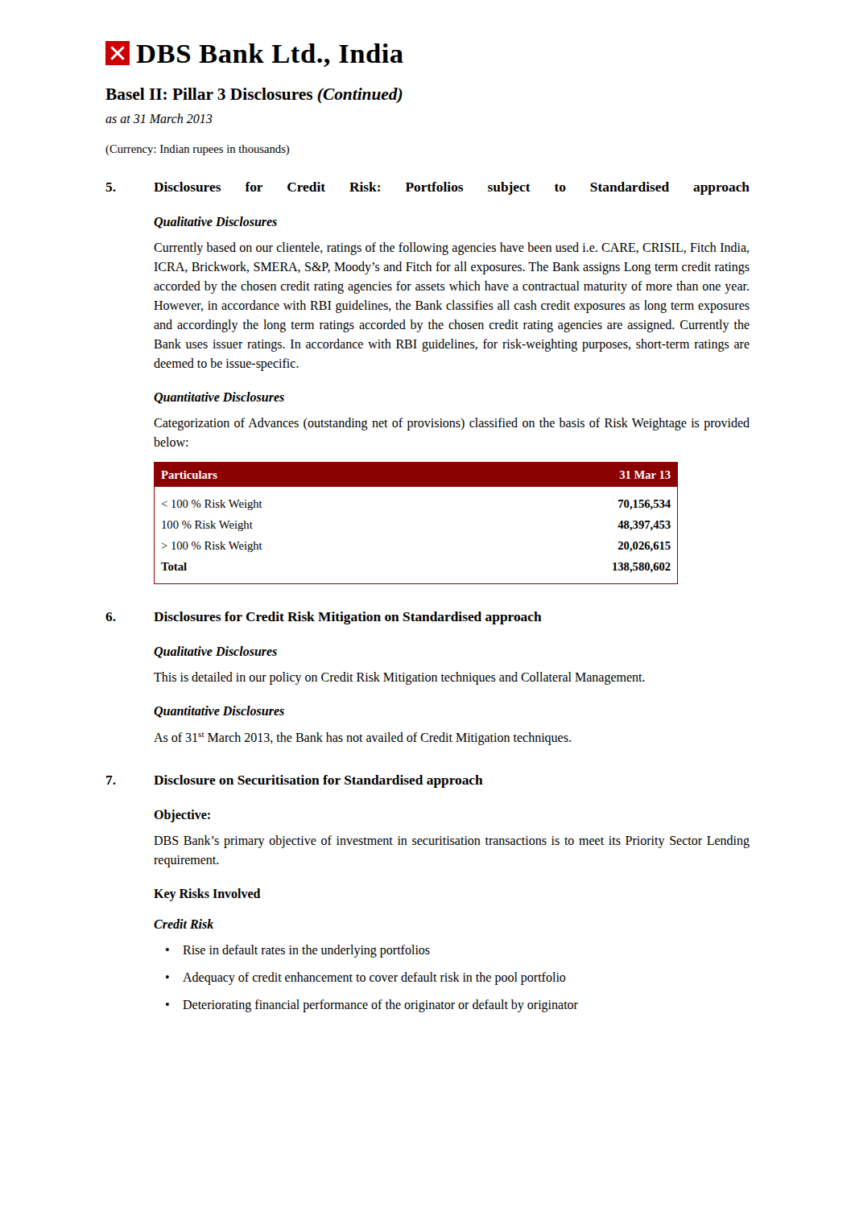DBS Bank Ltd., India
Basel II: Pillar 3 Disclosures (Continued)
as at 31 March 2013
(Currency: Indian rupees in thousands)
5.
Disclosures for Credit Risk: Portfolios subject to Standardised approach
Qualitative Disclosures
Currently based on our clientele, ratings of the following agencies have been used i.e. CARE, CRISIL, Fitch India, ICRA, Brickwork, SMERA, S&P, Moody’s and Fitch for all exposures. The Bank assigns Long term credit ratings accorded by the chosen credit rating agencies for assets which have a contractual maturity of more than one year. However, in accordance with RBI guidelines, the Bank classifies all cash credit exposures as long term exposures and accordingly the long term ratings accorded by the chosen credit rating agencies are assigned. Currently the Bank uses issuer ratings. In accordance with RBI guidelines, for risk-weighting purposes, short-term ratings are deemed to be issue-specific.
Quantitative Disclosures
Categorization of Advances (outstanding net of provisions) classified on the basis of Risk Weightage is provided below:
| Particulars | 31 Mar 13 |
| --- | --- |
| < 100 % Risk Weight | 70,156,534 |
| 100 % Risk Weight | 48,397,453 |
| > 100 % Risk Weight | 20,026,615 |
| Total | 138,580,602 |
6.
Disclosures for Credit Risk Mitigation on Standardised approach
Qualitative Disclosures
This is detailed in our policy on Credit Risk Mitigation techniques and Collateral Management.
Quantitative Disclosures
As of 31st March 2013, the Bank has not availed of Credit Mitigation techniques.
7.
Disclosure on Securitisation for Standardised approach
Objective:
DBS Bank’s primary objective of investment in securitisation transactions is to meet its Priority Sector Lending requirement.
Key Risks Involved
Credit Risk
Rise in default rates in the underlying portfolios
Adequacy of credit enhancement to cover default risk in the pool portfolio
Deteriorating financial performance of the originator or default by originator